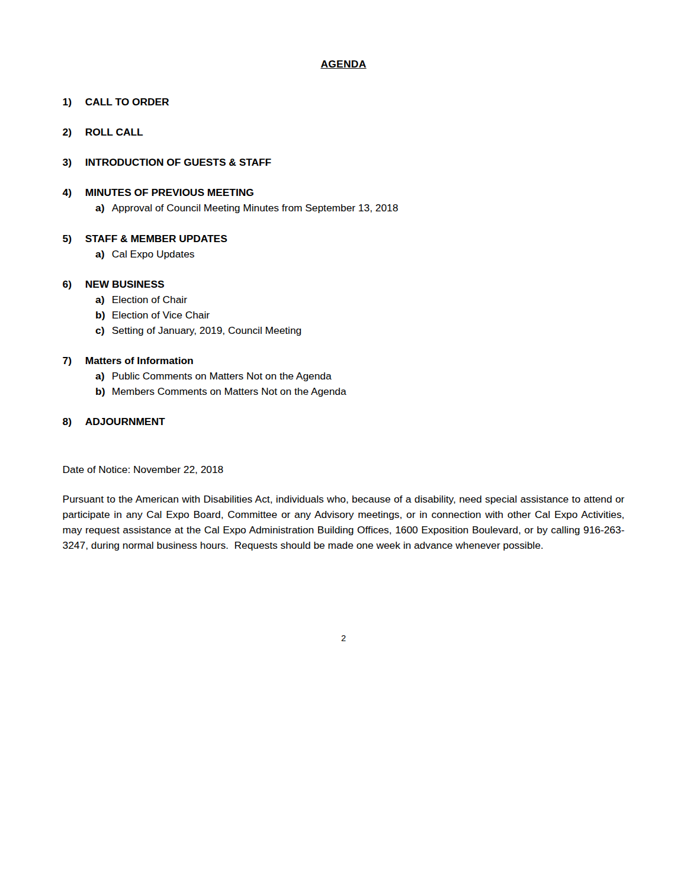AGENDA
CALL TO ORDER
ROLL CALL
INTRODUCTION OF GUESTS & STAFF
MINUTES OF PREVIOUS MEETING
Approval of Council Meeting Minutes from September 13, 2018
STAFF & MEMBER UPDATES
Cal Expo Updates
NEW BUSINESS
Election of Chair
Election of Vice Chair
Setting of January, 2019, Council Meeting
Matters of Information
Public Comments on Matters Not on the Agenda
Members Comments on Matters Not on the Agenda
ADJOURNMENT
Date of Notice: November 22, 2018
Pursuant to the American with Disabilities Act, individuals who, because of a disability, need special assistance to attend or participate in any Cal Expo Board, Committee or any Advisory meetings, or in connection with other Cal Expo Activities, may request assistance at the Cal Expo Administration Building Offices, 1600 Exposition Boulevard, or by calling 916-263-3247, during normal business hours. Requests should be made one week in advance whenever possible.
2